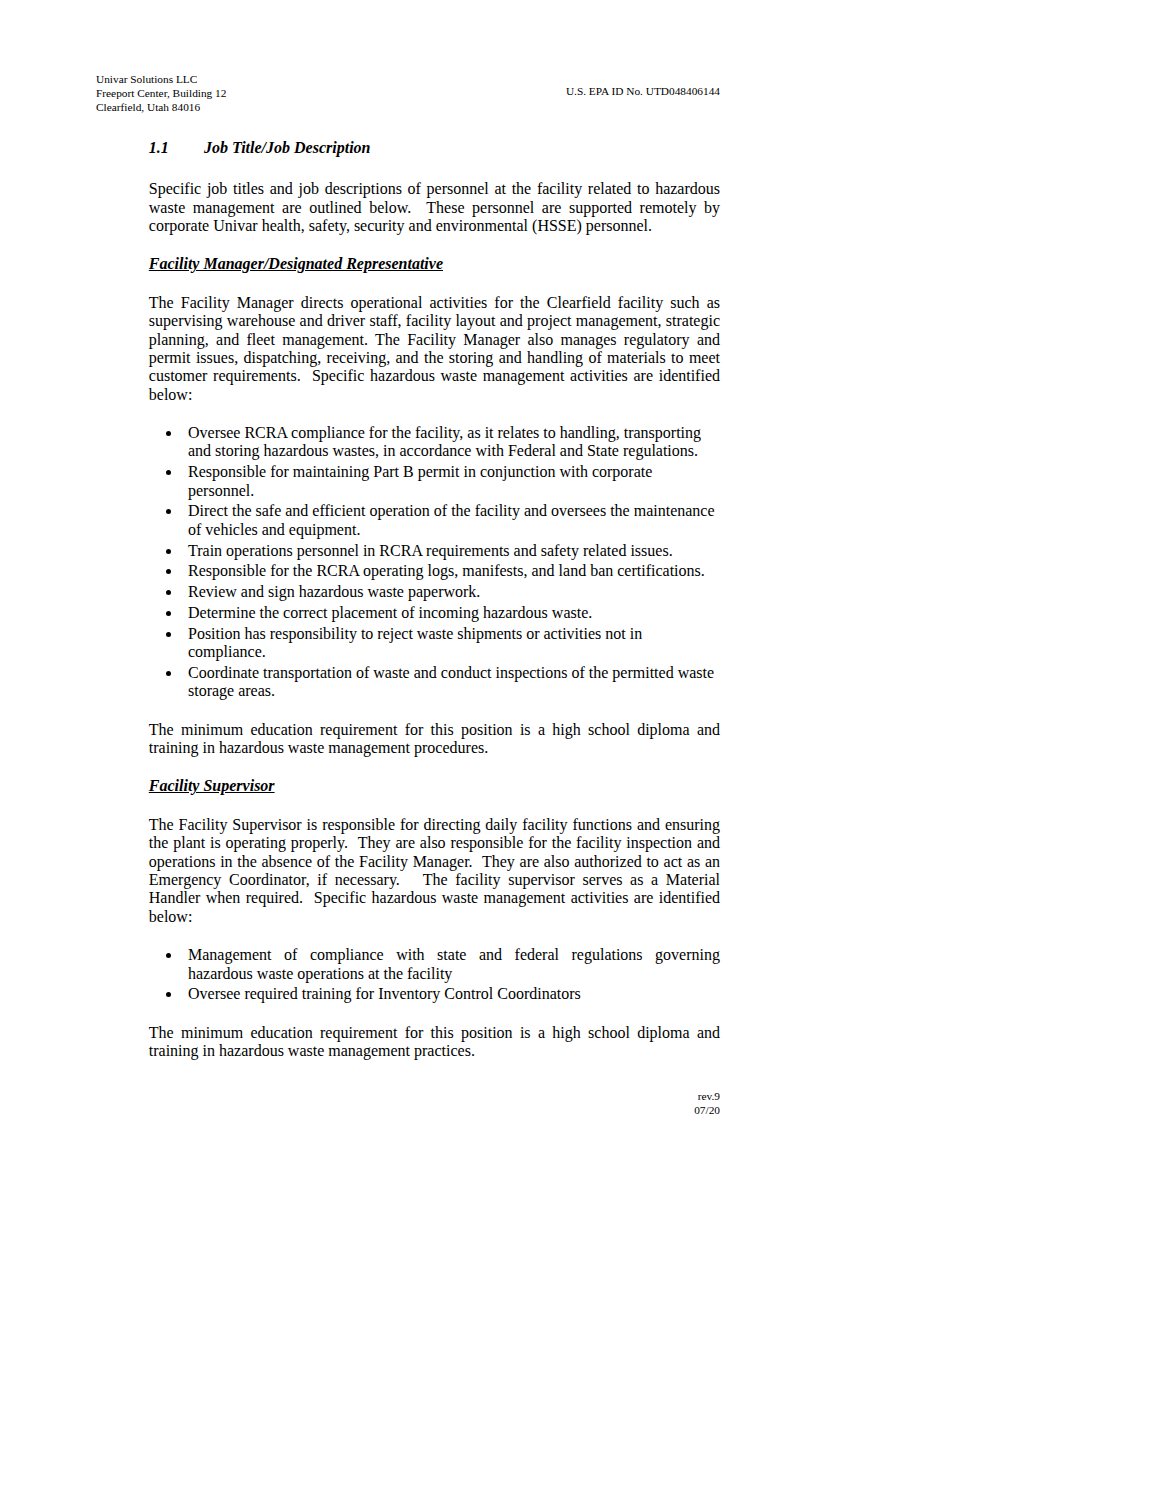Univar Solutions LLC
Freeport Center, Building 12
Clearfield, Utah 84016
U.S. EPA ID No. UTD048406144
1.1 Job Title/Job Description
Specific job titles and job descriptions of personnel at the facility related to hazardous waste management are outlined below. These personnel are supported remotely by corporate Univar health, safety, security and environmental (HSSE) personnel.
Facility Manager/Designated Representative
The Facility Manager directs operational activities for the Clearfield facility such as supervising warehouse and driver staff, facility layout and project management, strategic planning, and fleet management. The Facility Manager also manages regulatory and permit issues, dispatching, receiving, and the storing and handling of materials to meet customer requirements. Specific hazardous waste management activities are identified below:
Oversee RCRA compliance for the facility, as it relates to handling, transporting and storing hazardous wastes, in accordance with Federal and State regulations.
Responsible for maintaining Part B permit in conjunction with corporate personnel.
Direct the safe and efficient operation of the facility and oversees the maintenance of vehicles and equipment.
Train operations personnel in RCRA requirements and safety related issues.
Responsible for the RCRA operating logs, manifests, and land ban certifications.
Review and sign hazardous waste paperwork.
Determine the correct placement of incoming hazardous waste.
Position has responsibility to reject waste shipments or activities not in compliance.
Coordinate transportation of waste and conduct inspections of the permitted waste storage areas.
The minimum education requirement for this position is a high school diploma and training in hazardous waste management procedures.
Facility Supervisor
The Facility Supervisor is responsible for directing daily facility functions and ensuring the plant is operating properly. They are also responsible for the facility inspection and operations in the absence of the Facility Manager. They are also authorized to act as an Emergency Coordinator, if necessary. The facility supervisor serves as a Material Handler when required. Specific hazardous waste management activities are identified below:
Management of compliance with state and federal regulations governing hazardous waste operations at the facility
Oversee required training for Inventory Control Coordinators
The minimum education requirement for this position is a high school diploma and training in hazardous waste management practices.
rev.9
07/20